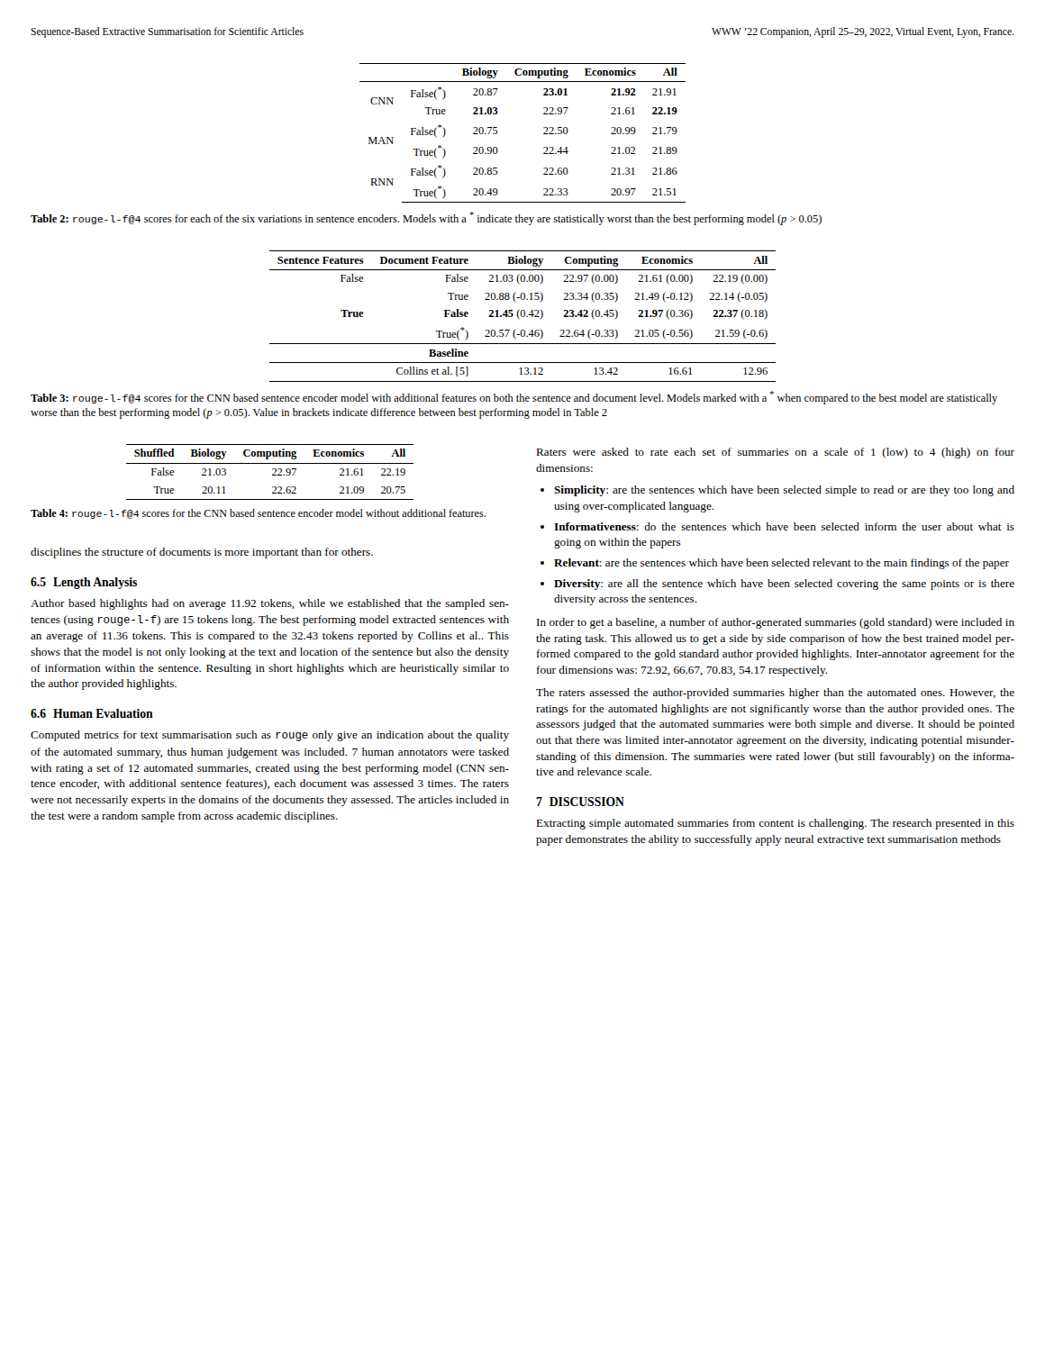Sequence-Based Extractive Summarisation for Scientific Articles
WWW ’22 Companion, April 25–29, 2022, Virtual Event, Lyon, France.
| | | Biology | Computing | Economics | All |
| --- | --- | --- | --- | --- | --- |
| CNN | False( * ) | 20.87 | 23.01 | 21.92 | 21.91 |
| True | 21.03 | 22.97 | 21.61 | 22.19 |
| MAN | False( * ) | 20.75 | 22.50 | 20.99 | 21.79 |
| True( * ) | 20.90 | 22.44 | 21.02 | 21.89 |
| RNN | False( * ) | 20.85 | 22.60 | 21.31 | 21.86 |
| True( * ) | 20.49 | 22.33 | 20.97 | 21.51 |
Table 2: rouge-l-f@4 scores for each of the six variations in sentence encoders. Models with a * indicate they are statistically worst than the best performing model (p > 0.05)
| Sentence Features | Document Feature | Biology | Computing | Economics | All |
| --- | --- | --- | --- | --- | --- |
| False | False | 21.03 (0.00) | 22.97 (0.00) | 21.61 (0.00) | 22.19 (0.00) |
| | True | 20.88 (-0.15) | 23.34 (0.35) | 21.49 (-0.12) | 22.14 (-0.05) |
| True | False | 21.45 (0.42) | 23.42 (0.45) | 21.97 (0.36) | 22.37 (0.18) |
| | True( * ) | 20.57 (-0.46) | 22.64 (-0.33) | 21.05 (-0.56) | 21.59 (-0.6) |
| Baseline | | | | |
| Collins et al. [5] | 13.12 | 13.42 | 16.61 | 12.96 |
Table 3: rouge-l-f@4 scores for the CNN based sentence encoder model with additional features on both the sentence and document level. Models marked with a * when compared to the best model are statistically worse than the best performing model (p > 0.05). Value in brackets indicate difference between best performing model in Table 2
| Shuffled | Biology | Computing | Economics | All |
| --- | --- | --- | --- | --- |
| False | 21.03 | 22.97 | 21.61 | 22.19 |
| True | 20.11 | 22.62 | 21.09 | 20.75 |
Table 4: rouge-l-f@4 scores for the CNN based sentence encoder model without additional features.
disciplines the structure of documents is more important than for others.
6.5 Length Analysis
Author based highlights had on average 11.92 tokens, while we established that the sampled sentences (using rouge-l-f) are 15 tokens long. The best performing model extracted sentences with an average of 11.36 tokens. This is compared to the 32.43 tokens reported by Collins et al.. This shows that the model is not only looking at the text and location of the sentence but also the density of information within the sentence. Resulting in short highlights which are heuristically similar to the author provided highlights.
6.6 Human Evaluation
Computed metrics for text summarisation such as rouge only give an indication about the quality of the automated summary, thus human judgement was included. 7 human annotators were tasked with rating a set of 12 automated summaries, created using the best performing model (CNN sentence encoder, with additional sentence features), each document was assessed 3 times. The raters were not necessarily experts in the domains of the documents they assessed. The articles included in the test were a random sample from across academic disciplines.
Raters were asked to rate each set of summaries on a scale of 1 (low) to 4 (high) on four dimensions:
Simplicity: are the sentences which have been selected simple to read or are they too long and using over-complicated language.
Informativeness: do the sentences which have been selected inform the user about what is going on within the papers
Relevant: are the sentences which have been selected relevant to the main findings of the paper
Diversity: are all the sentence which have been selected covering the same points or is there diversity across the sentences.
In order to get a baseline, a number of author-generated summaries (gold standard) were included in the rating task. This allowed us to get a side by side comparison of how the best trained model performed compared to the gold standard author provided highlights. Inter-annotator agreement for the four dimensions was: 72.92, 66.67, 70.83, 54.17 respectively.
The raters assessed the author-provided summaries higher than the automated ones. However, the ratings for the automated highlights are not significantly worse than the author provided ones. The assessors judged that the automated summaries were both simple and diverse. It should be pointed out that there was limited inter-annotator agreement on the diversity, indicating potential misunderstanding of this dimension. The summaries were rated lower (but still favourably) on the informative and relevance scale.
7 DISCUSSION
Extracting simple automated summaries from content is challenging. The research presented in this paper demonstrates the ability to successfully apply neural extractive text summarisation methods